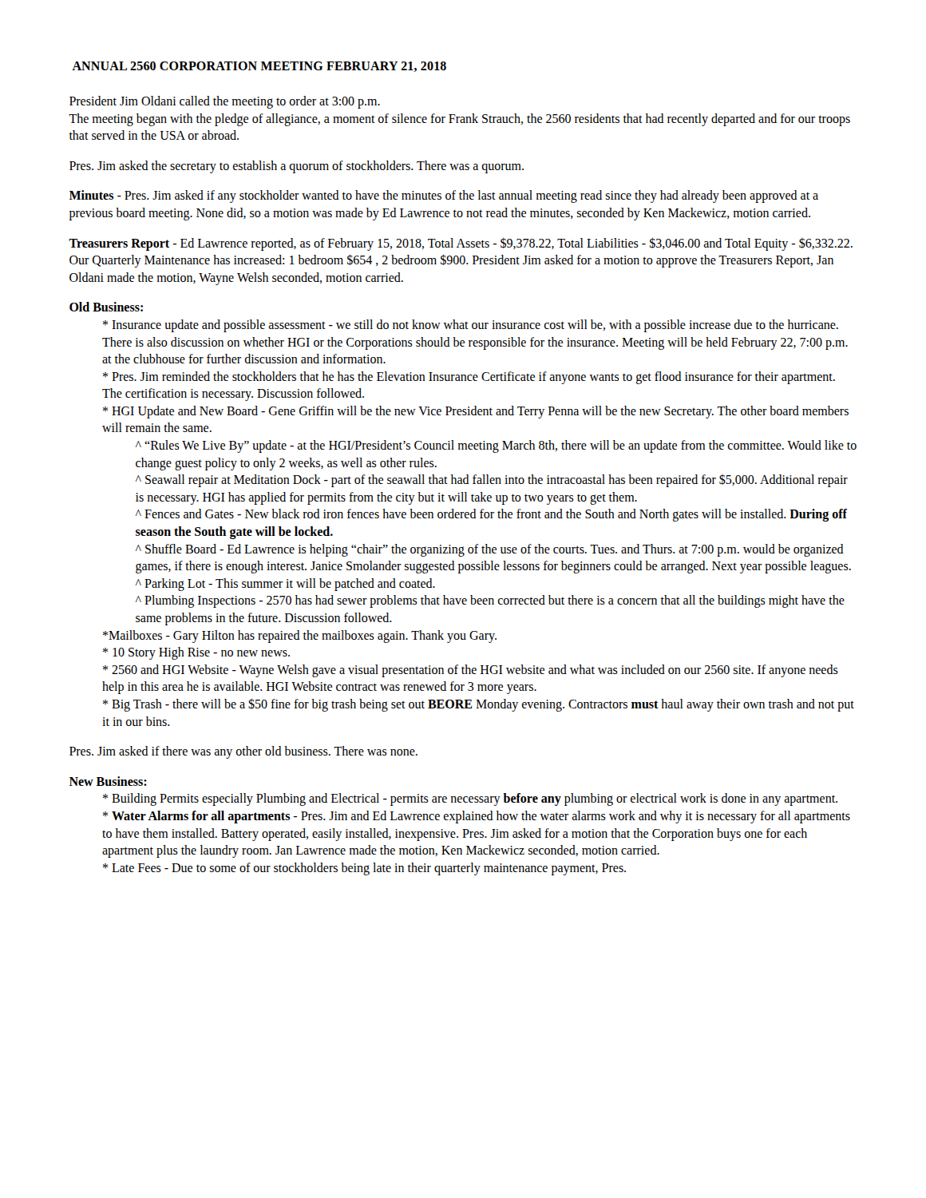ANNUAL 2560 CORPORATION MEETING FEBRUARY 21, 2018
President Jim Oldani called the meeting to order at 3:00 p.m.
The meeting began with the pledge of allegiance, a moment of silence for Frank Strauch, the 2560 residents that had recently departed and for our troops that served in the USA or abroad.
Pres. Jim asked the secretary to establish a quorum of stockholders. There was a quorum.
Minutes - Pres. Jim asked if any stockholder wanted to have the minutes of the last annual meeting read since they had already been approved at a previous board meeting. None did, so a motion was made by Ed Lawrence to not read the minutes, seconded by Ken Mackewicz, motion carried.
Treasurers Report - Ed Lawrence reported, as of February 15, 2018, Total Assets - $9,378.22, Total Liabilities - $3,046.00 and Total Equity - $6,332.22. Our Quarterly Maintenance has increased: 1 bedroom $654 , 2 bedroom $900. President Jim asked for a motion to approve the Treasurers Report, Jan Oldani made the motion, Wayne Welsh seconded, motion carried.
Old Business:
* Insurance update and possible assessment - we still do not know what our insurance cost will be, with a possible increase due to the hurricane. There is also discussion on whether HGI or the Corporations should be responsible for the insurance. Meeting will be held February 22, 7:00 p.m. at the clubhouse for further discussion and information.
* Pres. Jim reminded the stockholders that he has the Elevation Insurance Certificate if anyone wants to get flood insurance for their apartment. The certification is necessary. Discussion followed.
* HGI Update and New Board - Gene Griffin will be the new Vice President and Terry Penna will be the new Secretary. The other board members will remain the same.
^ “Rules We Live By” update - at the HGI/President’s Council meeting March 8th, there will be an update from the committee. Would like to change guest policy to only 2 weeks, as well as other rules.
^ Seawall repair at Meditation Dock - part of the seawall that had fallen into the intracoastal has been repaired for $5,000. Additional repair is necessary. HGI has applied for permits from the city but it will take up to two years to get them.
^ Fences and Gates - New black rod iron fences have been ordered for the front and the South and North gates will be installed. During off season the South gate will be locked.
^ Shuffle Board - Ed Lawrence is helping “chair” the organizing of the use of the courts. Tues. and Thurs. at 7:00 p.m. would be organized games, if there is enough interest. Janice Smolander suggested possible lessons for beginners could be arranged. Next year possible leagues.
^ Parking Lot - This summer it will be patched and coated.
^ Plumbing Inspections - 2570 has had sewer problems that have been corrected but there is a concern that all the buildings might have the same problems in the future. Discussion followed.
*Mailboxes - Gary Hilton has repaired the mailboxes again. Thank you Gary.
* 10 Story High Rise - no new news.
* 2560 and HGI Website - Wayne Welsh gave a visual presentation of the HGI website and what was included on our 2560 site. If anyone needs help in this area he is available. HGI Website contract was renewed for 3 more years.
* Big Trash - there will be a $50 fine for big trash being set out BEORE Monday evening. Contractors must haul away their own trash and not put it in our bins.
Pres. Jim asked if there was any other old business. There was none.
New Business:
* Building Permits especially Plumbing and Electrical - permits are necessary before any plumbing or electrical work is done in any apartment.
* Water Alarms for all apartments - Pres. Jim and Ed Lawrence explained how the water alarms work and why it is necessary for all apartments to have them installed. Battery operated, easily installed, inexpensive. Pres. Jim asked for a motion that the Corporation buys one for each apartment plus the laundry room. Jan Lawrence made the motion, Ken Mackewicz seconded, motion carried.
* Late Fees - Due to some of our stockholders being late in their quarterly maintenance payment, Pres.